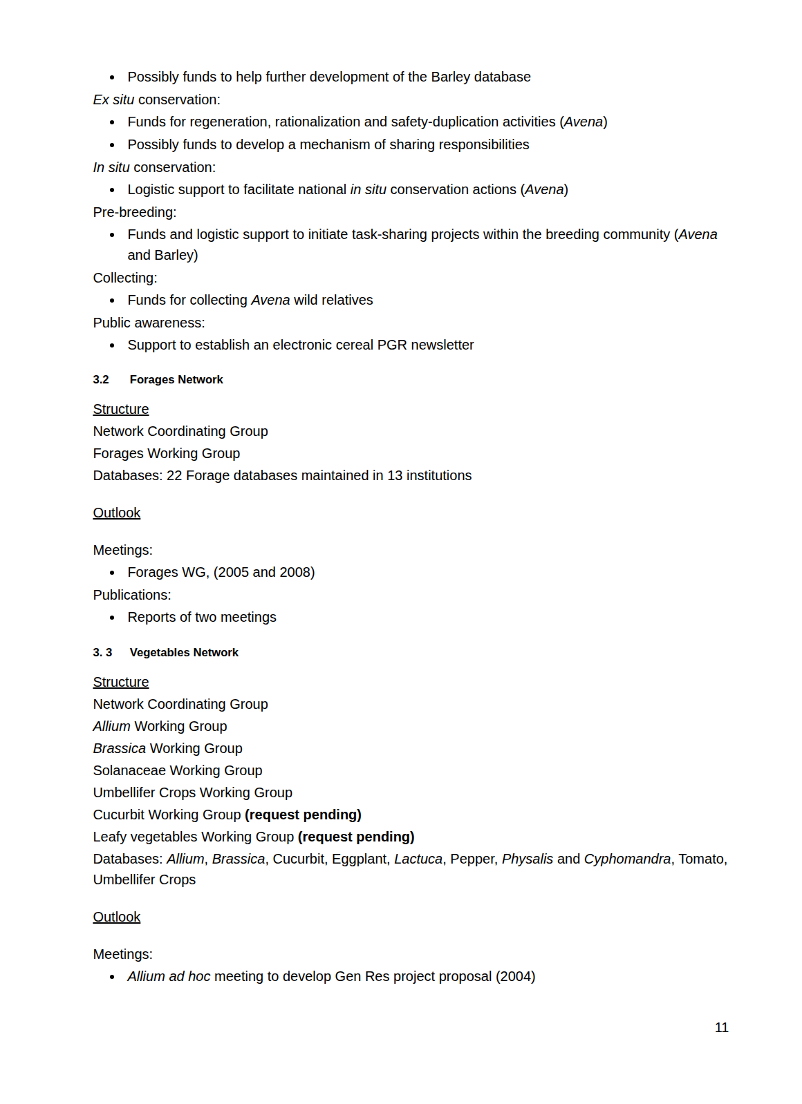Possibly funds to help further development of the Barley database
Ex situ conservation:
Funds for regeneration, rationalization and safety-duplication activities (Avena)
Possibly funds to develop a mechanism of sharing responsibilities
In situ conservation:
Logistic support to facilitate national in situ conservation actions (Avena)
Pre-breeding:
Funds and logistic support to initiate task-sharing projects within the breeding community (Avena and Barley)
Collecting:
Funds for collecting Avena wild relatives
Public awareness:
Support to establish an electronic cereal PGR newsletter
3.2 Forages Network
Structure
Network Coordinating Group
Forages Working Group
Databases: 22 Forage databases maintained in 13 institutions
Outlook
Meetings:
Forages WG, (2005 and 2008)
Publications:
Reports of two meetings
3. 3 Vegetables Network
Structure
Network Coordinating Group
Allium Working Group
Brassica Working Group
Solanaceae Working Group
Umbellifer Crops Working Group
Cucurbit Working Group (request pending)
Leafy vegetables Working Group (request pending)
Databases: Allium, Brassica, Cucurbit, Eggplant, Lactuca, Pepper, Physalis and Cyphomandra, Tomato, Umbellifer Crops
Outlook
Meetings:
Allium ad hoc meeting to develop Gen Res project proposal (2004)
11